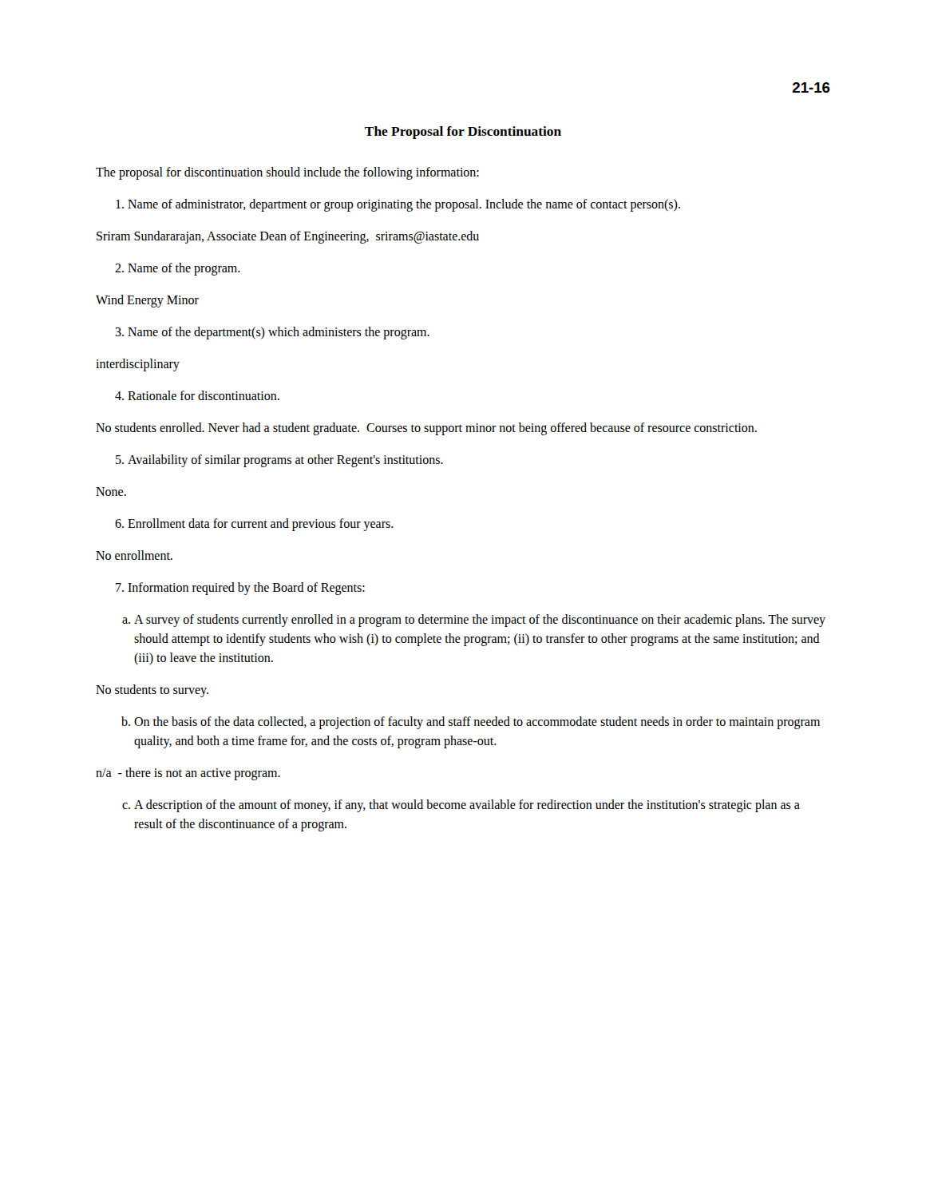21-16
The Proposal for Discontinuation
The proposal for discontinuation should include the following information:
Name of administrator, department or group originating the proposal. Include the name of contact person(s).
Sriram Sundararajan, Associate Dean of Engineering, srirams@iastate.edu
Name of the program.
Wind Energy Minor
Name of the department(s) which administers the program.
interdisciplinary
Rationale for discontinuation.
No students enrolled. Never had a student graduate. Courses to support minor not being offered because of resource constriction.
Availability of similar programs at other Regent's institutions.
None.
Enrollment data for current and previous four years.
No enrollment.
Information required by the Board of Regents:
A survey of students currently enrolled in a program to determine the impact of the discontinuance on their academic plans. The survey should attempt to identify students who wish (i) to complete the program; (ii) to transfer to other programs at the same institution; and (iii) to leave the institution.
No students to survey.
On the basis of the data collected, a projection of faculty and staff needed to accommodate student needs in order to maintain program quality, and both a time frame for, and the costs of, program phase-out.
n/a - there is not an active program.
A description of the amount of money, if any, that would become available for redirection under the institution's strategic plan as a result of the discontinuance of a program.